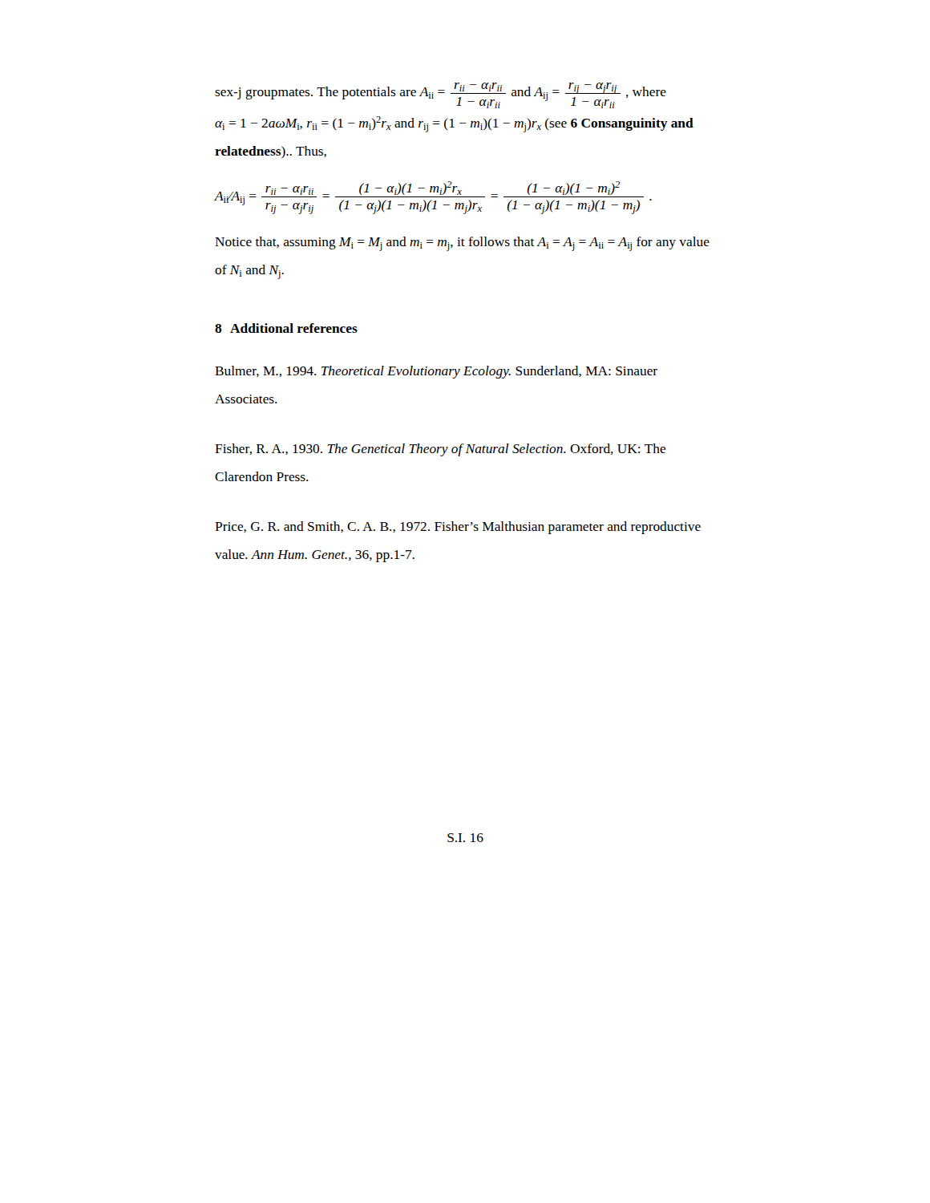sex-j groupmates. The potentials are Aii = rii − αirii 1 − αirii and Aij = rij − αjrij 1 − αirii , where αi = 1 − 2aωMi, rii = (1 − mi)2rx and rij = (1 − mi)(1 − mj)rx (see 6 Consanguinity and relatedness).. Thus,
Aii⁄Aij = rii − αirii rij − αjrij = (1 − αi)(1 − mi)2rx(1 − αj)(1 − mi)(1 − mj)rx = (1 − αi)(1 − mi)2(1 − αj)(1 − mi)(1 − mj) .
Notice that, assuming Mi = Mj and mi = mj, it follows that Ai = Aj = Aii = Aij for any value of Ni and Nj.
8 Additional references
Bulmer, M., 1994. Theoretical Evolutionary Ecology. Sunderland, MA: Sinauer Associates.
Fisher, R. A., 1930. The Genetical Theory of Natural Selection. Oxford, UK: The Clarendon Press.
Price, G. R. and Smith, C. A. B., 1972. Fisher’s Malthusian parameter and reproductive value. Ann Hum. Genet., 36, pp.1-7.
S.I. 16